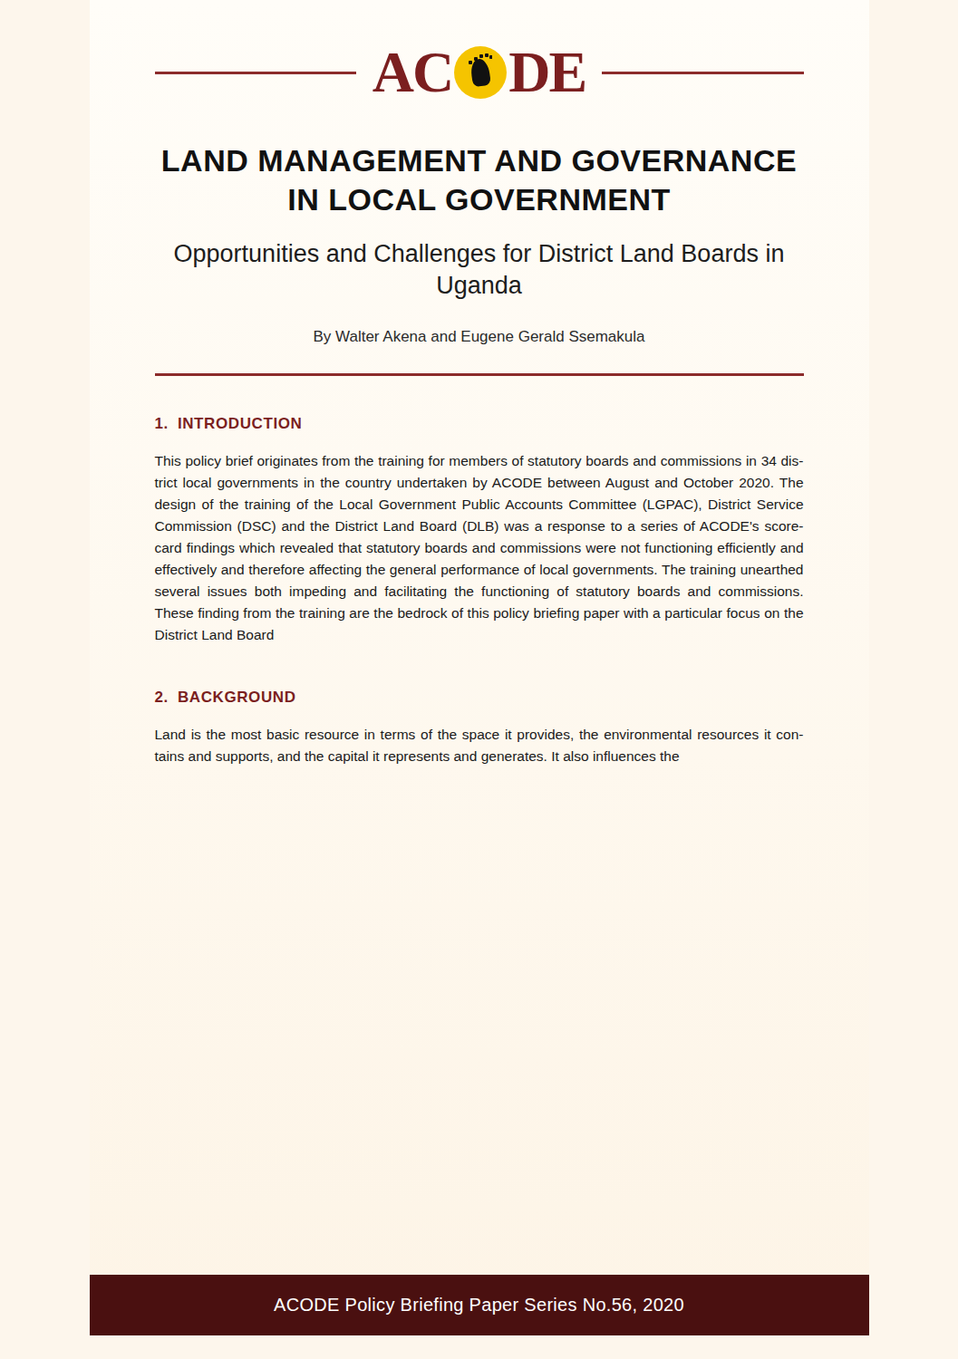AC DE
Land Management and Governance in Local Government
Opportunities and Challenges for District Land Boards in Uganda
By Walter Akena and Eugene Gerald Ssemakula
1. Introduction
This policy brief originates from the training for members of statutory boards and commissions in 34 district local governments in the country undertaken by ACODE between August and October 2020. The design of the training of the Local Government Public Accounts Committee (LGPAC), District Service Commission (DSC) and the District Land Board (DLB) was a response to a series of ACODE's scorecard findings which revealed that statutory boards and commissions were not functioning efficiently and effectively and therefore affecting the general performance of local governments. The training unearthed several issues both impeding and facilitating the functioning of statutory boards and commissions. These finding from the training are the bedrock of this policy briefing paper with a particular focus on the District Land Board
2. Background
Land is the most basic resource in terms of the space it provides, the environmental resources it contains and supports, and the capital it represents and generates. It also influences the
ACODE Policy Briefing Paper Series No.56, 2020